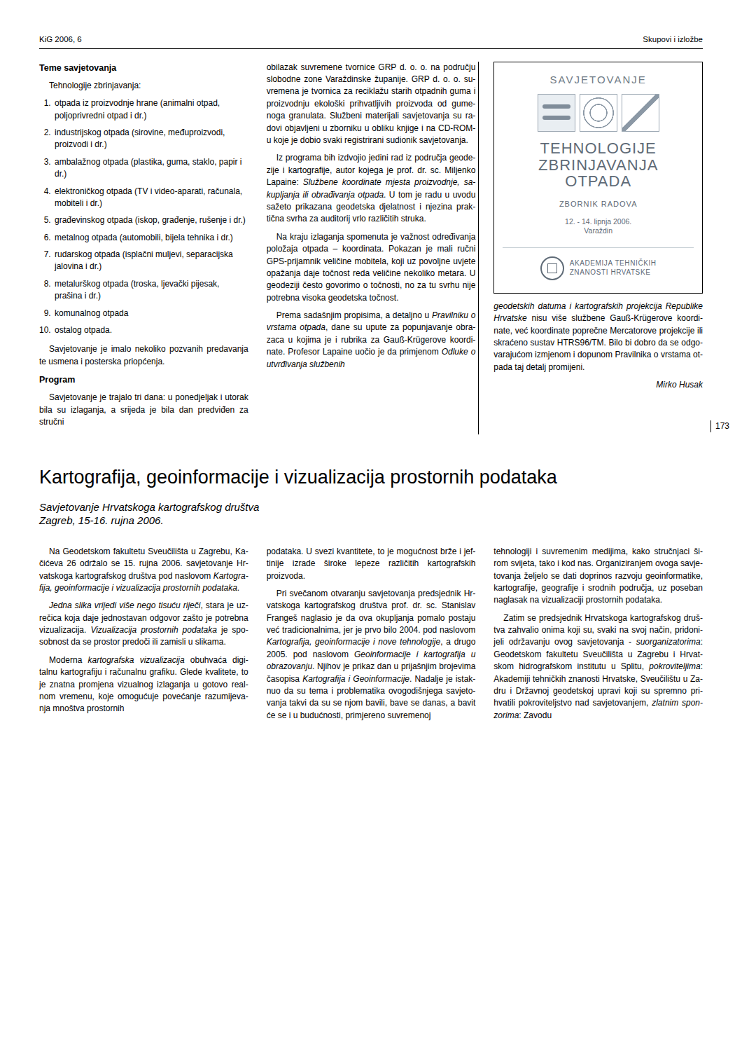KiG 2006, 6
Skupovi i izložbe
Teme savjetovanja
Tehnologije zbrinjavanja:
otpada iz proizvodnje hrane (animalni otpad, poljoprivredni otpad i dr.)
industrijskog otpada (sirovine, međuproizvodi, proizvodi i dr.)
ambalažnog otpada (plastika, guma, staklo, papir i dr.)
elektroničkog otpada (TV i video-aparati, računala, mobiteli i dr.)
građevinskog otpada (iskop, građenje, rušenje i dr.)
metalnog otpada (automobili, bijela tehnika i dr.)
rudarskog otpada (isplačni muljevi, separacijska jalovina i dr.)
metalurškog otpada (troska, ljevački pijesak, prašina i dr.)
komunalnog otpada
ostalog otpada.
Savjetovanje je imalo nekoliko pozvanih predavanja te usmena i posterska priopćenja.
Program
Savjetovanje je trajalo tri dana: u ponedjeljak i utorak bila su izlaganja, a srijeda je bila dan predviđen za stručni
obilazak suvremene tvornice GRP d. o. o. na području slobodne zone Varaždinske županije. GRP d. o. o. suvremena je tvornica za reciklažu starih otpadnih guma i proizvodnju ekološki prihvatljivih proizvoda od gumenoga granulata. Službeni materijali savjetovanja su radovi objavljeni u zborniku u obliku knjige i na CD-ROM-u koje je dobio svaki registrirani sudionik savjetovanja.
Iz programa bih izdvojio jedini rad iz područja geodezije i kartografije, autor kojega je prof. dr. sc. Miljenko Lapaine: Službene koordinate mjesta proizvodnje, sakupljanja ili obrađivanja otpada. U tom je radu u uvodu sažeto prikazana geodetska djelatnost i njezina praktična svrha za auditorij vrlo različitih struka.
Na kraju izlaganja spomenuta je važnost određivanja položaja otpada – koordinata. Pokazan je mali ručni GPS-prijamnik veličine mobitela, koji uz povoljne uvjete opažanja daje točnost reda veličine nekoliko metara. U geodeziji često govorimo o točnosti, no za tu svrhu nije potrebna visoka geodetska točnost.
Prema sadašnjim propisima, a detaljno u Pravilniku o vrstama otpada, dane su upute za popunjavanje obrazaca u kojima je i rubrika za Gauß-Krügerove koordinate. Profesor Lapaine uočio je da primjenom Odluke o utvrđivanja službenih
SAVJETOVANJE
TEHNOLOGIJE
ZBRINJAVANJA
OTPADA
ZBORNIK RADOVA
12. - 14. lipnja 2006.
Varaždin
AKADEMIJA TEHNIČKIH
ZNANOSTI HRVATSKE
geodetskih datuma i kartografskih projekcija Republike Hrvatske nisu više službene Gauß-Krügerove koordinate, već koordinate poprečne Mercatorove projekcije ili skraćeno sustav HTRS96/TM. Bilo bi dobro da se odgovarajućom izmjenom i dopunom Pravilnika o vrstama otpada taj detalj promijeni.
Mirko Husak
173
Kartografija, geoinformacije i vizualizacija prostornih podataka
Savjetovanje Hrvatskoga kartografskog društva
Zagreb, 15-16. rujna 2006.
Na Geodetskom fakultetu Sveučilišta u Zagrebu, Kačićeva 26 održalo se 15. rujna 2006. savjetovanje Hrvatskoga kartografskog društva pod naslovom Kartografija, geoinformacije i vizualizacija prostornih podataka.
Jedna slika vrijedi više nego tisuću riječi, stara je uzrečica koja daje jednostavan odgovor zašto je potrebna vizualizacija. Vizualizacija prostornih podataka je sposobnost da se prostor predoči ili zamisli u slikama.
Moderna kartografska vizualizacija obuhvaća digitalnu kartografiju i računalnu grafiku. Glede kvalitete, to je znatna promjena vizualnog izlaganja u gotovo realnom vremenu, koje omogućuje povećanje razumijevanja mnoštva prostornih
podataka. U svezi kvantitete, to je mogućnost brže i jeftinije izrade široke lepeze različitih kartografskih proizvoda.
Pri svečanom otvaranju savjetovanja predsjednik Hrvatskoga kartografskog društva prof. dr. sc. Stanislav Frangeš naglasio je da ova okupljanja pomalo postaju već tradicionalnima, jer je prvo bilo 2004. pod naslovom Kartografija, geoinformacije i nove tehnologije, a drugo 2005. pod naslovom Geoinformacije i kartografija u obrazovanju. Njihov je prikaz dan u prijašnjim brojevima časopisa Kartografija i Geoinformacije. Nadalje je istaknuo da su tema i problematika ovogodišnjega savjetovanja takvi da su se njom bavili, bave se danas, a bavit će se i u budućnosti, primjereno suvremenoj
tehnologiji i suvremenim medijima, kako stručnjaci širom svijeta, tako i kod nas. Organiziranjem ovoga savjetovanja željelo se dati doprinos razvoju geoinformatike, kartografije, geografije i srodnih područja, uz poseban naglasak na vizualizaciji prostornih podataka.
Zatim se predsjednik Hrvatskoga kartografskog društva zahvalio onima koji su, svaki na svoj način, pridonijeli održavanju ovog savjetovanja - suorganizatorima: Geodetskom fakultetu Sveučilišta u Zagrebu i Hrvatskom hidrografskom institutu u Splitu, pokroviteljima: Akademiji tehničkih znanosti Hrvatske, Sveučilištu u Zadru i Državnoj geodetskoj upravi koji su spremno prihvatili pokroviteljstvo nad savjetovanjem, zlatnim sponzorima: Zavodu